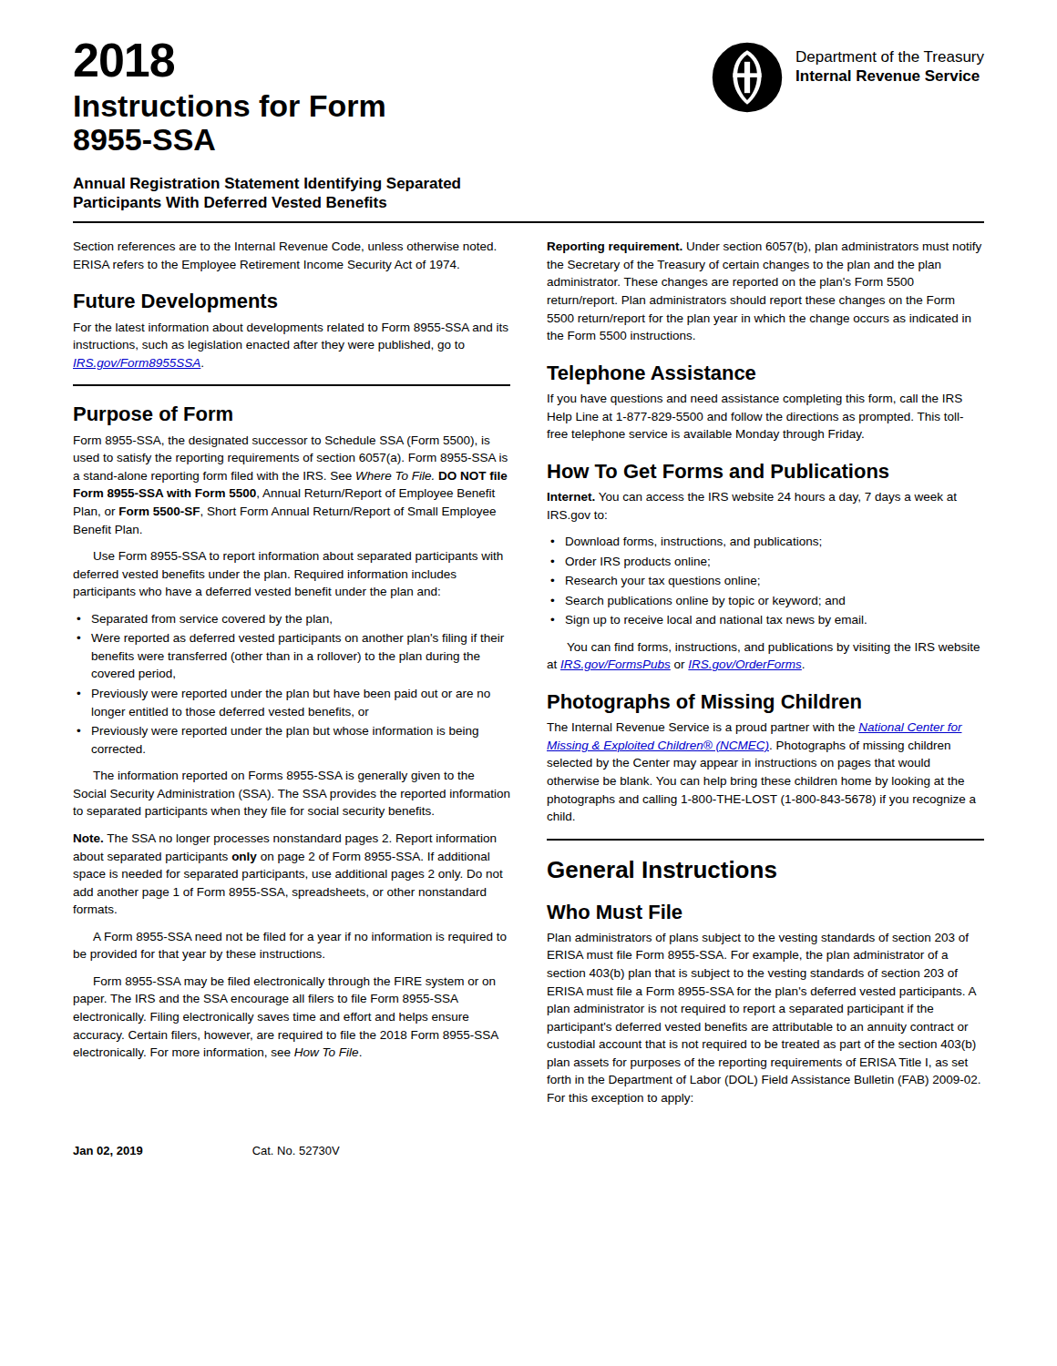2018
Instructions for Form
8955-SSA
Department of the Treasury
Internal Revenue Service
Annual Registration Statement Identifying Separated
Participants With Deferred Vested Benefits
Section references are to the Internal Revenue Code, unless otherwise noted. ERISA refers to the Employee Retirement Income Security Act of 1974.
Future Developments
For the latest information about developments related to Form 8955-SSA and its instructions, such as legislation enacted after they were published, go to IRS.gov/Form8955SSA.
Purpose of Form
Form 8955-SSA, the designated successor to Schedule SSA (Form 5500), is used to satisfy the reporting requirements of section 6057(a). Form 8955-SSA is a stand-alone reporting form filed with the IRS. See Where To File. DO NOT file Form 8955-SSA with Form 5500, Annual Return/Report of Employee Benefit Plan, or Form 5500-SF, Short Form Annual Return/Report of Small Employee Benefit Plan.
Use Form 8955-SSA to report information about separated participants with deferred vested benefits under the plan. Required information includes participants who have a deferred vested benefit under the plan and:
Separated from service covered by the plan,
Were reported as deferred vested participants on another plan's filing if their benefits were transferred (other than in a rollover) to the plan during the covered period,
Previously were reported under the plan but have been paid out or are no longer entitled to those deferred vested benefits, or
Previously were reported under the plan but whose information is being corrected.
The information reported on Forms 8955-SSA is generally given to the Social Security Administration (SSA). The SSA provides the reported information to separated participants when they file for social security benefits.
Note. The SSA no longer processes nonstandard pages 2. Report information about separated participants only on page 2 of Form 8955-SSA. If additional space is needed for separated participants, use additional pages 2 only. Do not add another page 1 of Form 8955-SSA, spreadsheets, or other nonstandard formats.
A Form 8955-SSA need not be filed for a year if no information is required to be provided for that year by these instructions.
Form 8955-SSA may be filed electronically through the FIRE system or on paper. The IRS and the SSA encourage all filers to file Form 8955-SSA electronically. Filing electronically saves time and effort and helps ensure accuracy. Certain filers, however, are required to file the 2018 Form 8955-SSA electronically. For more information, see How To File.
Reporting requirement. Under section 6057(b), plan administrators must notify the Secretary of the Treasury of certain changes to the plan and the plan administrator. These changes are reported on the plan's Form 5500 return/report. Plan administrators should report these changes on the Form 5500 return/report for the plan year in which the change occurs as indicated in the Form 5500 instructions.
Telephone Assistance
If you have questions and need assistance completing this form, call the IRS Help Line at 1-877-829-5500 and follow the directions as prompted. This toll-free telephone service is available Monday through Friday.
How To Get Forms and Publications
Internet. You can access the IRS website 24 hours a day, 7 days a week at IRS.gov to:
Download forms, instructions, and publications;
Order IRS products online;
Research your tax questions online;
Search publications online by topic or keyword; and
Sign up to receive local and national tax news by email.
You can find forms, instructions, and publications by visiting the IRS website at IRS.gov/FormsPubs or IRS.gov/OrderForms.
Photographs of Missing Children
The Internal Revenue Service is a proud partner with the National Center for Missing & Exploited Children® (NCMEC). Photographs of missing children selected by the Center may appear in instructions on pages that would otherwise be blank. You can help bring these children home by looking at the photographs and calling 1-800-THE-LOST (1-800-843-5678) if you recognize a child.
General Instructions
Who Must File
Plan administrators of plans subject to the vesting standards of section 203 of ERISA must file Form 8955-SSA. For example, the plan administrator of a section 403(b) plan that is subject to the vesting standards of section 203 of ERISA must file a Form 8955-SSA for the plan's deferred vested participants. A plan administrator is not required to report a separated participant if the participant's deferred vested benefits are attributable to an annuity contract or custodial account that is not required to be treated as part of the section 403(b) plan assets for purposes of the reporting requirements of ERISA Title I, as set forth in the Department of Labor (DOL) Field Assistance Bulletin (FAB) 2009-02. For this exception to apply:
Jan 02, 2019
Cat. No. 52730V